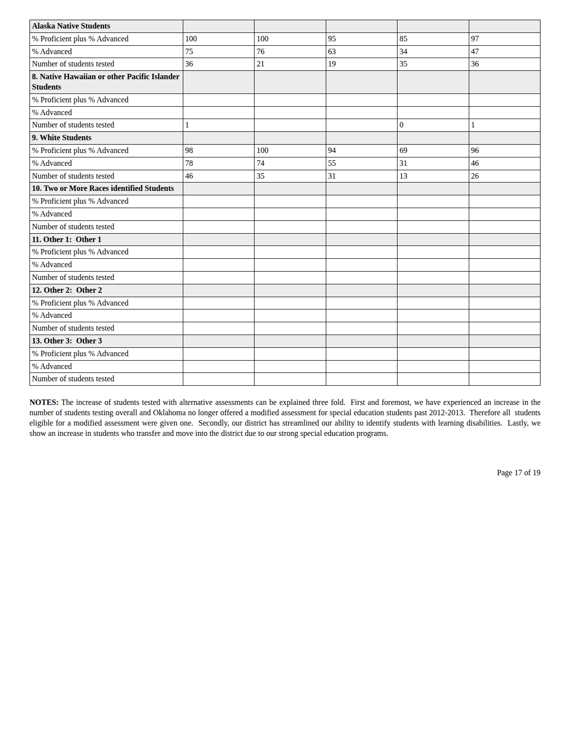| Alaska Native Students | | | | | |
| % Proficient plus % Advanced | 100 | 100 | 95 | 85 | 97 |
| % Advanced | 75 | 76 | 63 | 34 | 47 |
| Number of students tested | 36 | 21 | 19 | 35 | 36 |
| 8. Native Hawaiian or other Pacific Islander Students | | | | | |
| % Proficient plus % Advanced | | | | | |
| % Advanced | | | | | |
| Number of students tested | 1 | | | 0 | 1 |
| 9. White Students | | | | | |
| % Proficient plus % Advanced | 98 | 100 | 94 | 69 | 96 |
| % Advanced | 78 | 74 | 55 | 31 | 46 |
| Number of students tested | 46 | 35 | 31 | 13 | 26 |
| 10. Two or More Races identified Students | | | | | |
| % Proficient plus % Advanced | | | | | |
| % Advanced | | | | | |
| Number of students tested | | | | | |
| 11. Other 1: Other 1 | | | | | |
| % Proficient plus % Advanced | | | | | |
| % Advanced | | | | | |
| Number of students tested | | | | | |
| 12. Other 2: Other 2 | | | | | |
| % Proficient plus % Advanced | | | | | |
| % Advanced | | | | | |
| Number of students tested | | | | | |
| 13. Other 3: Other 3 | | | | | |
| % Proficient plus % Advanced | | | | | |
| % Advanced | | | | | |
| Number of students tested | | | | | |
NOTES: The increase of students tested with alternative assessments can be explained three fold. First and foremost, we have experienced an increase in the number of students testing overall and Oklahoma no longer offered a modified assessment for special education students past 2012-2013. Therefore all students eligible for a modified assessment were given one. Secondly, our district has streamlined our ability to identify students with learning disabilities. Lastly, we show an increase in students who transfer and move into the district due to our strong special education programs.
Page 17 of 19